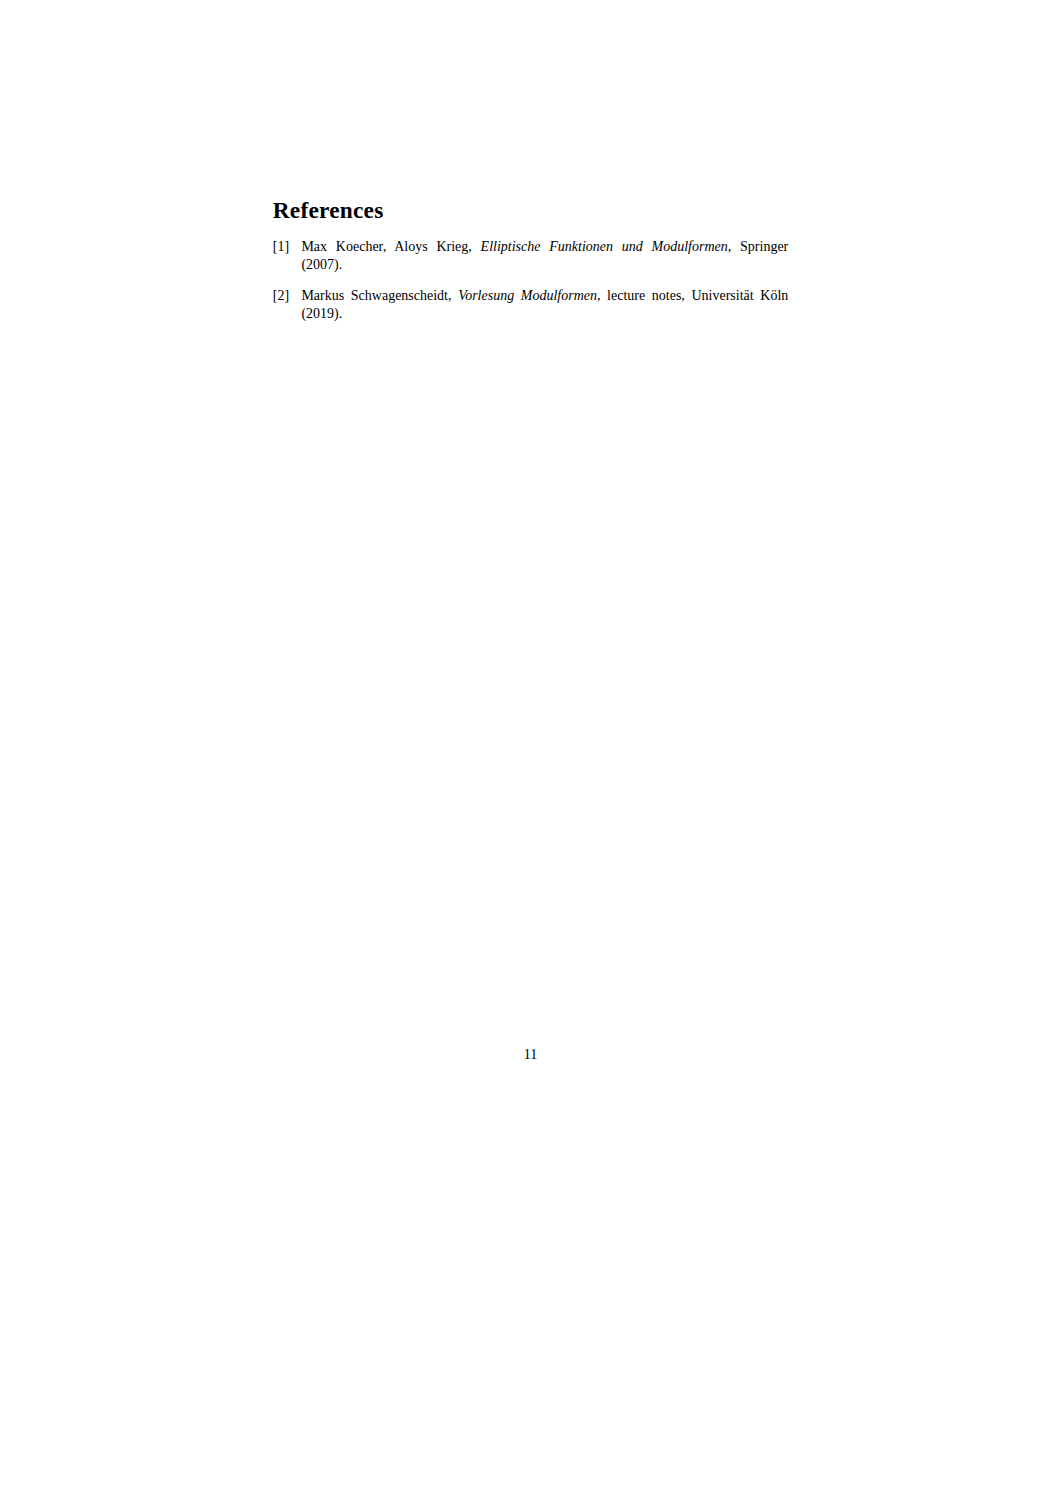References
[1] Max Koecher, Aloys Krieg, Elliptische Funktionen und Modulformen, Springer (2007).
[2] Markus Schwagenscheidt, Vorlesung Modulformen, lecture notes, Universität Köln (2019).
11